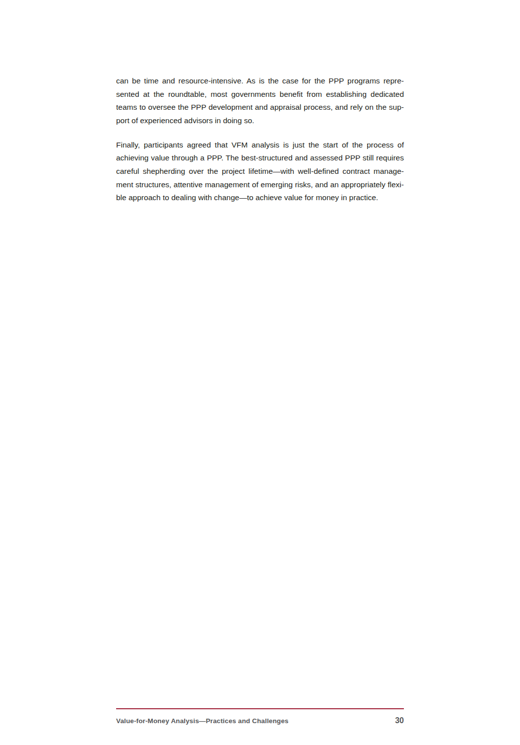can be time and resource-intensive. As is the case for the PPP programs represented at the roundtable, most governments benefit from establishing dedicated teams to oversee the PPP development and appraisal process, and rely on the support of experienced advisors in doing so.
Finally, participants agreed that VFM analysis is just the start of the process of achieving value through a PPP. The best-structured and assessed PPP still requires careful shepherding over the project lifetime—with well-defined contract management structures, attentive management of emerging risks, and an appropriately flexible approach to dealing with change—to achieve value for money in practice.
Value-for-Money Analysis—Practices and Challenges 30